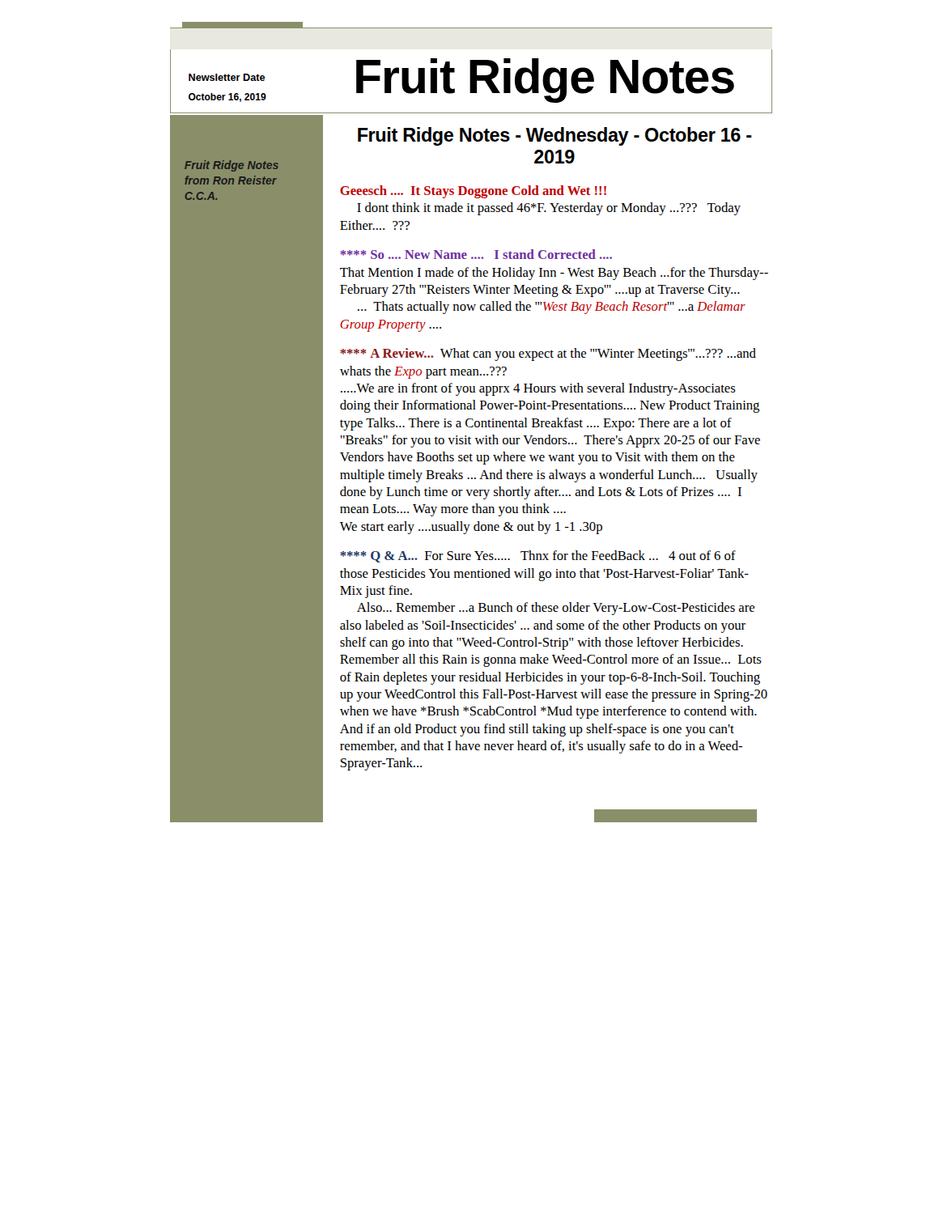Newsletter Date
October 16, 2019
Fruit Ridge Notes
Fruit Ridge Notes
from Ron Reister
C.C.A.
Fruit Ridge Notes - Wednesday - October 16 - 2019
Geeesch .... It Stays Doggone Cold and Wet !!!
I dont think it made it passed 46*F. Yesterday or Monday ...??? Today Either.... ???
**** So .... New Name .... I stand Corrected ....
That Mention I made of the Holiday Inn - West Bay Beach ...for the Thursday--February 27th '''Reisters Winter Meeting & Expo''' ....up at Traverse City...
... Thats actually now called the '''West Bay Beach Resort''' ...a Delamar Group Property ....
**** A Review... What can you expect at the '''Winter Meetings'''...??? ...and whats the Expo part mean...???
.....We are in front of you apprx 4 Hours with several Industry-Associates doing their Informational Power-Point-Presentations.... New Product Training type Talks... There is a Continental Breakfast .... Expo: There are a lot of "Breaks" for you to visit with our Vendors... There's Apprx 20-25 of our Fave Vendors have Booths set up where we want you to Visit with them on the multiple timely Breaks ... And there is always a wonderful Lunch.... Usually done by Lunch time or very shortly after.... and Lots & Lots of Prizes .... I mean Lots.... Way more than you think ....
We start early ....usually done & out by 1 -1 .30p
**** Q & A... For Sure Yes..... Thnx for the FeedBack ... 4 out of 6 of those Pesticides You mentioned will go into that 'Post-Harvest-Foliar' Tank-Mix just fine.
Also... Remember ...a Bunch of these older Very-Low-Cost-Pesticides are also labeled as 'Soil-Insecticides' ... and some of the other Products on your shelf can go into that "Weed-Control-Strip" with those leftover Herbicides. Remember all this Rain is gonna make Weed-Control more of an Issue... Lots of Rain depletes your residual Herbicides in your top-6-8-Inch-Soil. Touching up your WeedControl this Fall-Post-Harvest will ease the pressure in Spring-20 when we have *Brush *ScabControl *Mud type interference to contend with.
And if an old Product you find still taking up shelf-space is one you can't remember, and that I have never heard of, it's usually safe to do in a Weed-Sprayer-Tank...